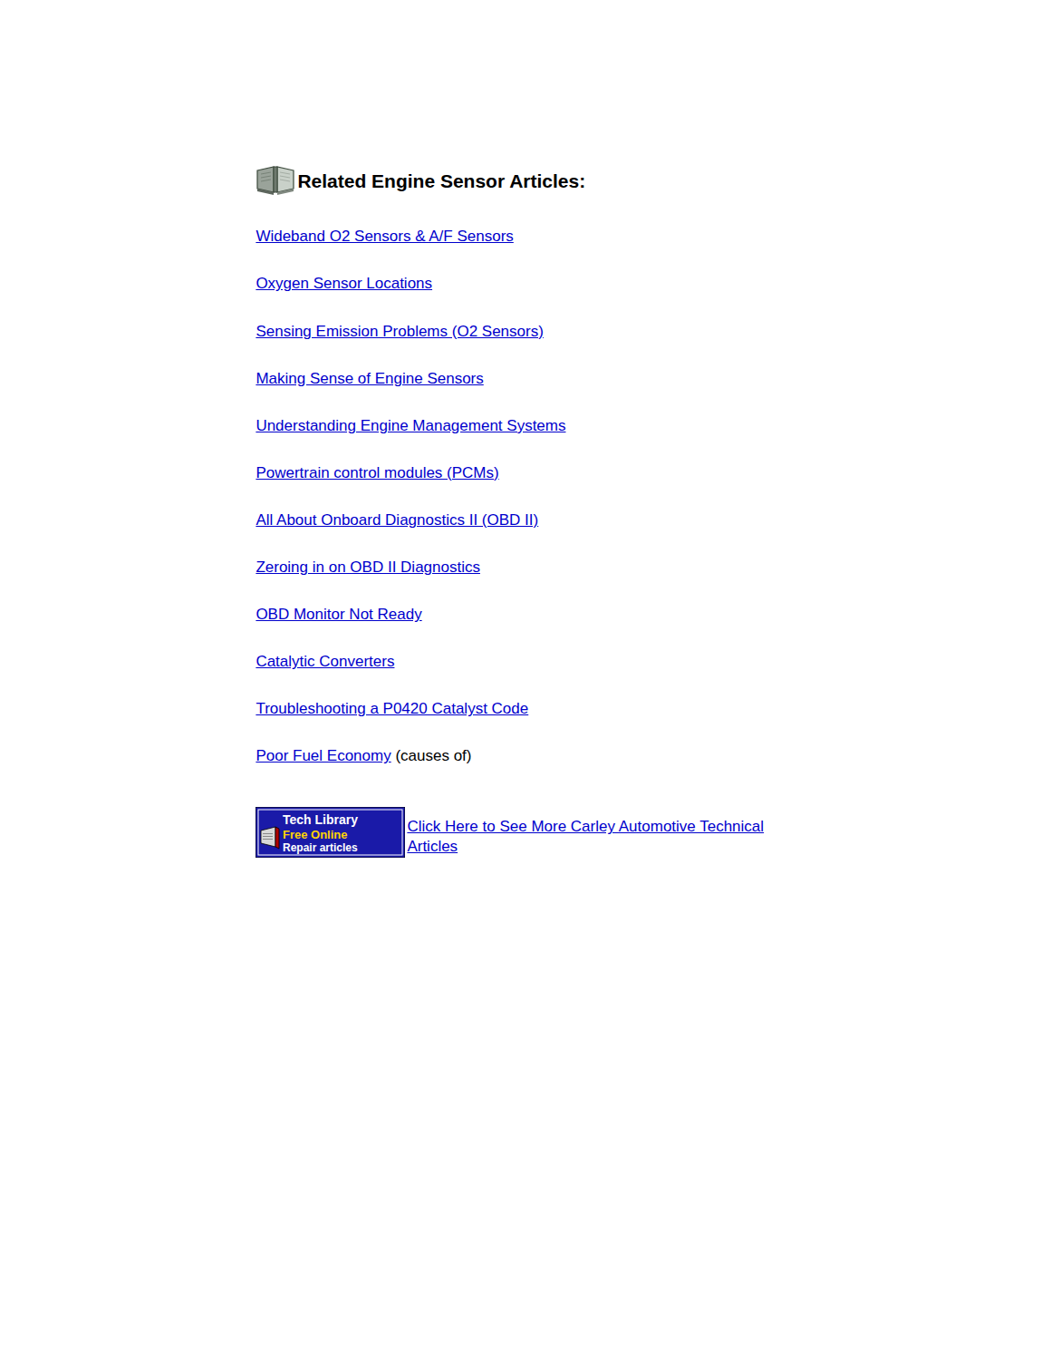Related Engine Sensor Articles:
Wideband O2 Sensors & A/F Sensors
Oxygen Sensor Locations
Sensing Emission Problems (O2 Sensors)
Making Sense of Engine Sensors
Understanding Engine Management Systems
Powertrain control modules (PCMs)
All About Onboard Diagnostics II (OBD II)
Zeroing in on OBD II Diagnostics
OBD Monitor Not Ready
Catalytic Converters
Troubleshooting a P0420 Catalyst Code
Poor Fuel Economy (causes of)
Tech Library Free Online Repair articles Click Here to See More Carley Automotive Technical Articles